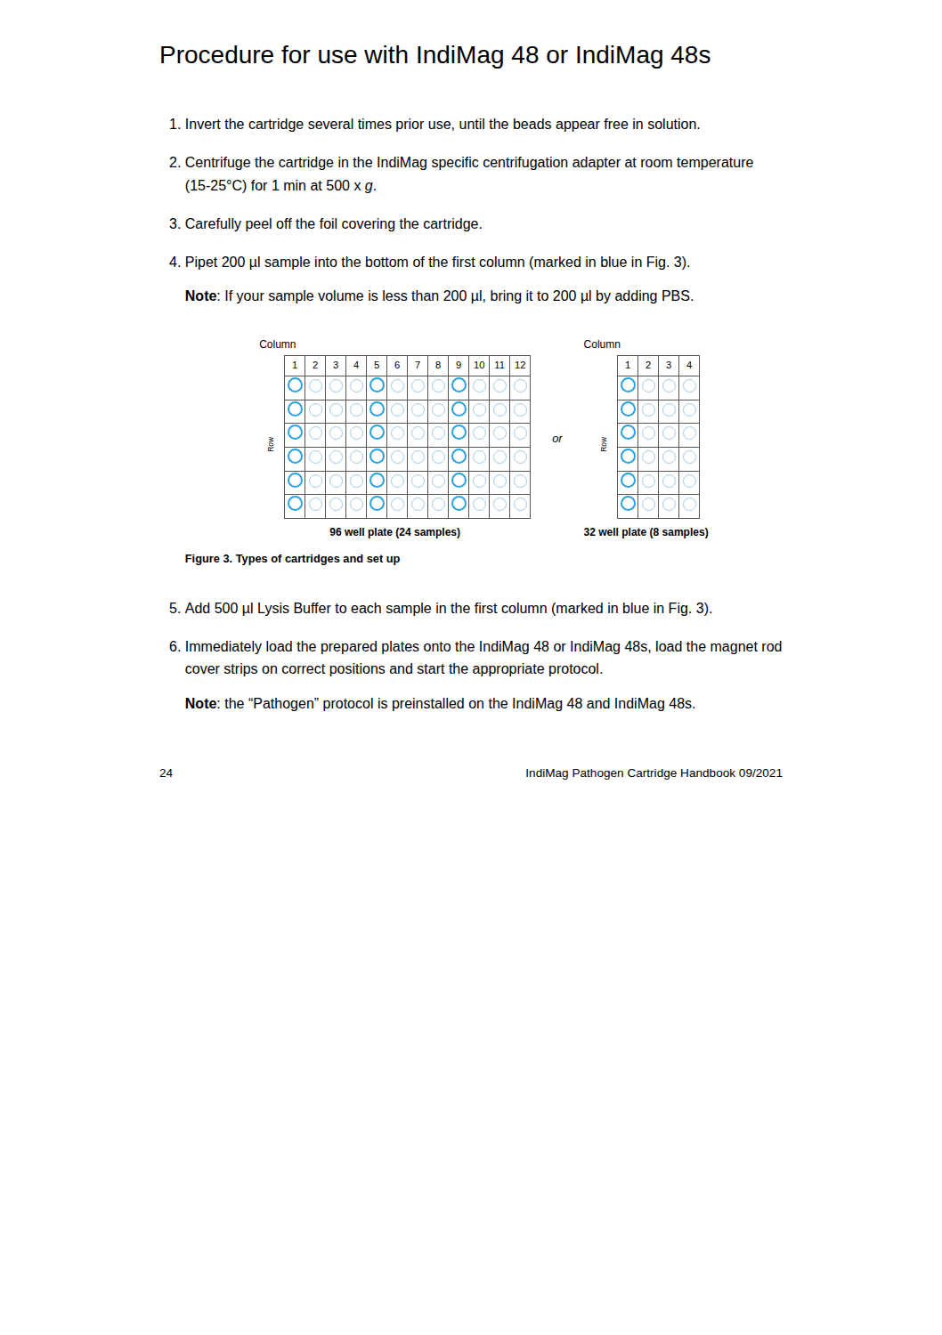Procedure for use with IndiMag 48 or IndiMag 48s
Invert the cartridge several times prior use, until the beads appear free in solution.
Centrifuge the cartridge in the IndiMag specific centrifugation adapter at room temperature (15-25°C) for 1 min at 500 x g.
Carefully peel off the foil covering the cartridge.
Pipet 200 µl sample into the bottom of the first column (marked in blue in Fig. 3).
Note: If your sample volume is less than 200 µl, bring it to 200 µl by adding PBS.
Column
| | 1 | 2 | 3 | 4 | 5 | 6 | 7 | 8 | 9 | 10 | 11 | 12 |
| Row | | | | | | | | | | | | |
96 well plate (24 samples)
or
Column
| | 1 | 2 | 3 | 4 |
| Row | | | | |
32 well plate (8 samples)
Figure 3. Types of cartridges and set up
Add 500 µl Lysis Buffer to each sample in the first column (marked in blue in Fig. 3).
Immediately load the prepared plates onto the IndiMag 48 or IndiMag 48s, load the magnet rod cover strips on correct positions and start the appropriate protocol.
Note: the “Pathogen” protocol is preinstalled on the IndiMag 48 and IndiMag 48s.
24 IndiMag Pathogen Cartridge Handbook 09/2021